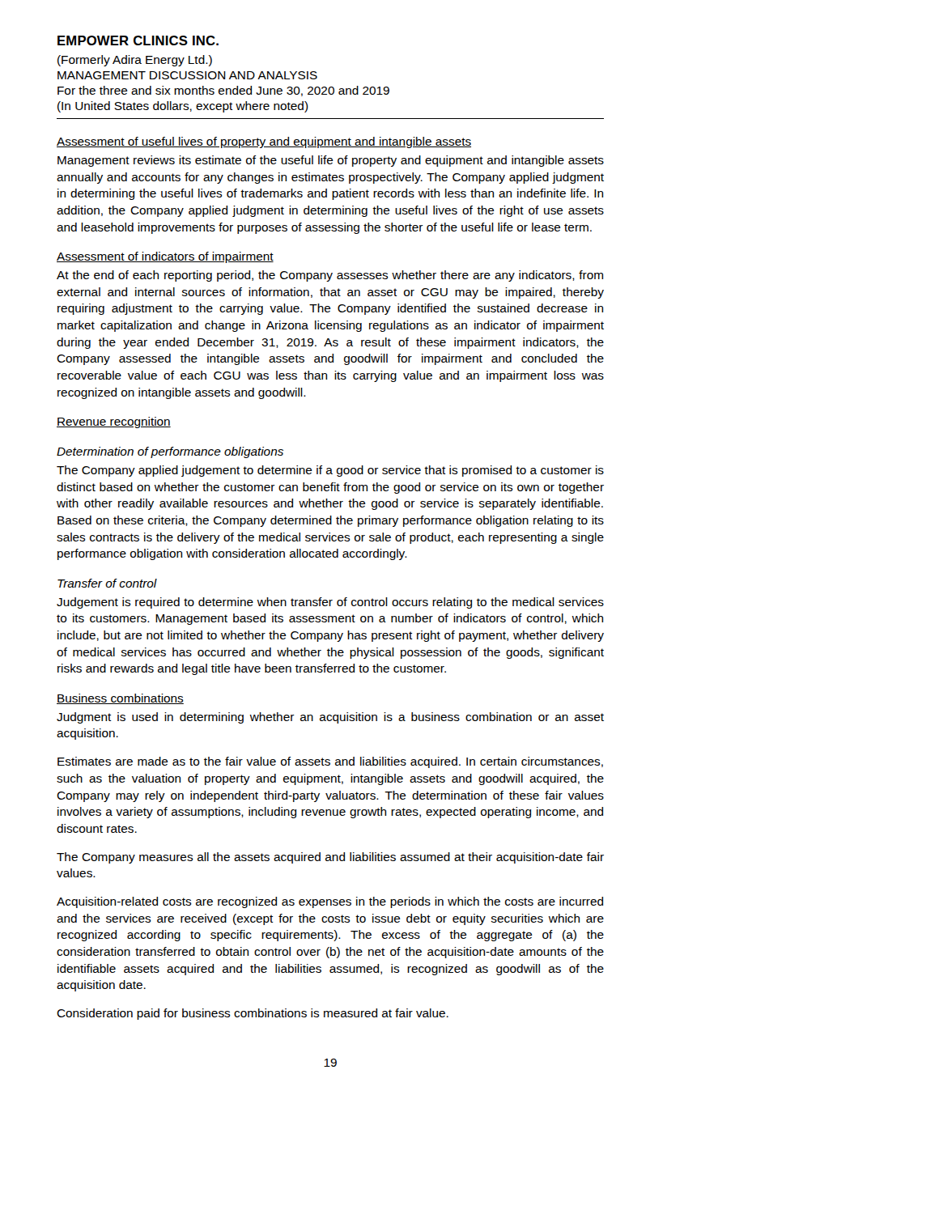EMPOWER CLINICS INC.
(Formerly Adira Energy Ltd.)
MANAGEMENT DISCUSSION AND ANALYSIS
For the three and six months ended June 30, 2020 and 2019
(In United States dollars, except where noted)
Assessment of useful lives of property and equipment and intangible assets
Management reviews its estimate of the useful life of property and equipment and intangible assets annually and accounts for any changes in estimates prospectively. The Company applied judgment in determining the useful lives of trademarks and patient records with less than an indefinite life. In addition, the Company applied judgment in determining the useful lives of the right of use assets and leasehold improvements for purposes of assessing the shorter of the useful life or lease term.
Assessment of indicators of impairment
At the end of each reporting period, the Company assesses whether there are any indicators, from external and internal sources of information, that an asset or CGU may be impaired, thereby requiring adjustment to the carrying value. The Company identified the sustained decrease in market capitalization and change in Arizona licensing regulations as an indicator of impairment during the year ended December 31, 2019. As a result of these impairment indicators, the Company assessed the intangible assets and goodwill for impairment and concluded the recoverable value of each CGU was less than its carrying value and an impairment loss was recognized on intangible assets and goodwill.
Revenue recognition
Determination of performance obligations
The Company applied judgement to determine if a good or service that is promised to a customer is distinct based on whether the customer can benefit from the good or service on its own or together with other readily available resources and whether the good or service is separately identifiable. Based on these criteria, the Company determined the primary performance obligation relating to its sales contracts is the delivery of the medical services or sale of product, each representing a single performance obligation with consideration allocated accordingly.
Transfer of control
Judgement is required to determine when transfer of control occurs relating to the medical services to its customers. Management based its assessment on a number of indicators of control, which include, but are not limited to whether the Company has present right of payment, whether delivery of medical services has occurred and whether the physical possession of the goods, significant risks and rewards and legal title have been transferred to the customer.
Business combinations
Judgment is used in determining whether an acquisition is a business combination or an asset acquisition.
Estimates are made as to the fair value of assets and liabilities acquired. In certain circumstances, such as the valuation of property and equipment, intangible assets and goodwill acquired, the Company may rely on independent third-party valuators. The determination of these fair values involves a variety of assumptions, including revenue growth rates, expected operating income, and discount rates.
The Company measures all the assets acquired and liabilities assumed at their acquisition-date fair values.
Acquisition-related costs are recognized as expenses in the periods in which the costs are incurred and the services are received (except for the costs to issue debt or equity securities which are recognized according to specific requirements). The excess of the aggregate of (a) the consideration transferred to obtain control over (b) the net of the acquisition-date amounts of the identifiable assets acquired and the liabilities assumed, is recognized as goodwill as of the acquisition date.
Consideration paid for business combinations is measured at fair value.
19